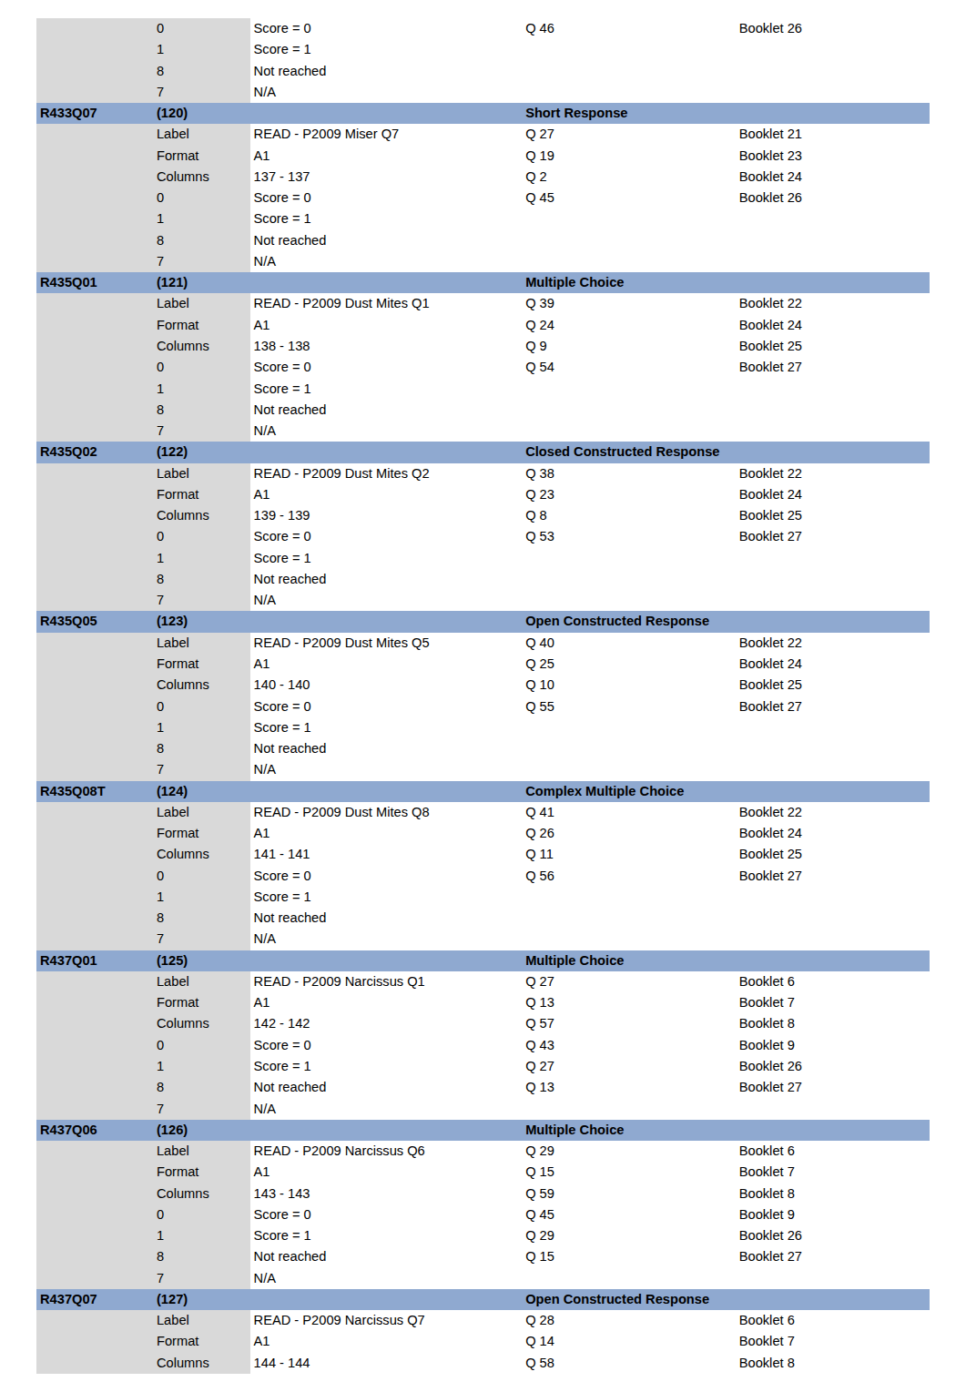| | 0 | Score = 0 | Q 46 | Booklet 26 |
| | 1 | Score = 1 | | |
| | 8 | Not reached | | |
| | 7 | N/A | | |
| R433Q07 | (120) | | Short Response | |
| | Label | READ - P2009 Miser Q7 | Q 27 | Booklet 21 |
| | Format | A1 | Q 19 | Booklet 23 |
| | Columns | 137 - 137 | Q 2 | Booklet 24 |
| | 0 | Score = 0 | Q 45 | Booklet 26 |
| | 1 | Score = 1 | | |
| | 8 | Not reached | | |
| | 7 | N/A | | |
| R435Q01 | (121) | | Multiple Choice | |
| | Label | READ - P2009 Dust Mites Q1 | Q 39 | Booklet 22 |
| | Format | A1 | Q 24 | Booklet 24 |
| | Columns | 138 - 138 | Q 9 | Booklet 25 |
| | 0 | Score = 0 | Q 54 | Booklet 27 |
| | 1 | Score = 1 | | |
| | 8 | Not reached | | |
| | 7 | N/A | | |
| R435Q02 | (122) | | Closed Constructed Response | |
| | Label | READ - P2009 Dust Mites Q2 | Q 38 | Booklet 22 |
| | Format | A1 | Q 23 | Booklet 24 |
| | Columns | 139 - 139 | Q 8 | Booklet 25 |
| | 0 | Score = 0 | Q 53 | Booklet 27 |
| | 1 | Score = 1 | | |
| | 8 | Not reached | | |
| | 7 | N/A | | |
| R435Q05 | (123) | | Open Constructed Response | |
| | Label | READ - P2009 Dust Mites Q5 | Q 40 | Booklet 22 |
| | Format | A1 | Q 25 | Booklet 24 |
| | Columns | 140 - 140 | Q 10 | Booklet 25 |
| | 0 | Score = 0 | Q 55 | Booklet 27 |
| | 1 | Score = 1 | | |
| | 8 | Not reached | | |
| | 7 | N/A | | |
| R435Q08T | (124) | | Complex Multiple Choice | |
| | Label | READ - P2009 Dust Mites Q8 | Q 41 | Booklet 22 |
| | Format | A1 | Q 26 | Booklet 24 |
| | Columns | 141 - 141 | Q 11 | Booklet 25 |
| | 0 | Score = 0 | Q 56 | Booklet 27 |
| | 1 | Score = 1 | | |
| | 8 | Not reached | | |
| | 7 | N/A | | |
| R437Q01 | (125) | | Multiple Choice | |
| | Label | READ - P2009 Narcissus Q1 | Q 27 | Booklet 6 |
| | Format | A1 | Q 13 | Booklet 7 |
| | Columns | 142 - 142 | Q 57 | Booklet 8 |
| | 0 | Score = 0 | Q 43 | Booklet 9 |
| | 1 | Score = 1 | Q 27 | Booklet 26 |
| | 8 | Not reached | Q 13 | Booklet 27 |
| | 7 | N/A | | |
| R437Q06 | (126) | | Multiple Choice | |
| | Label | READ - P2009 Narcissus Q6 | Q 29 | Booklet 6 |
| | Format | A1 | Q 15 | Booklet 7 |
| | Columns | 143 - 143 | Q 59 | Booklet 8 |
| | 0 | Score = 0 | Q 45 | Booklet 9 |
| | 1 | Score = 1 | Q 29 | Booklet 26 |
| | 8 | Not reached | Q 15 | Booklet 27 |
| | 7 | N/A | | |
| R437Q07 | (127) | | Open Constructed Response | |
| | Label | READ - P2009 Narcissus Q7 | Q 28 | Booklet 6 |
| | Format | A1 | Q 14 | Booklet 7 |
| | Columns | 144 - 144 | Q 58 | Booklet 8 |